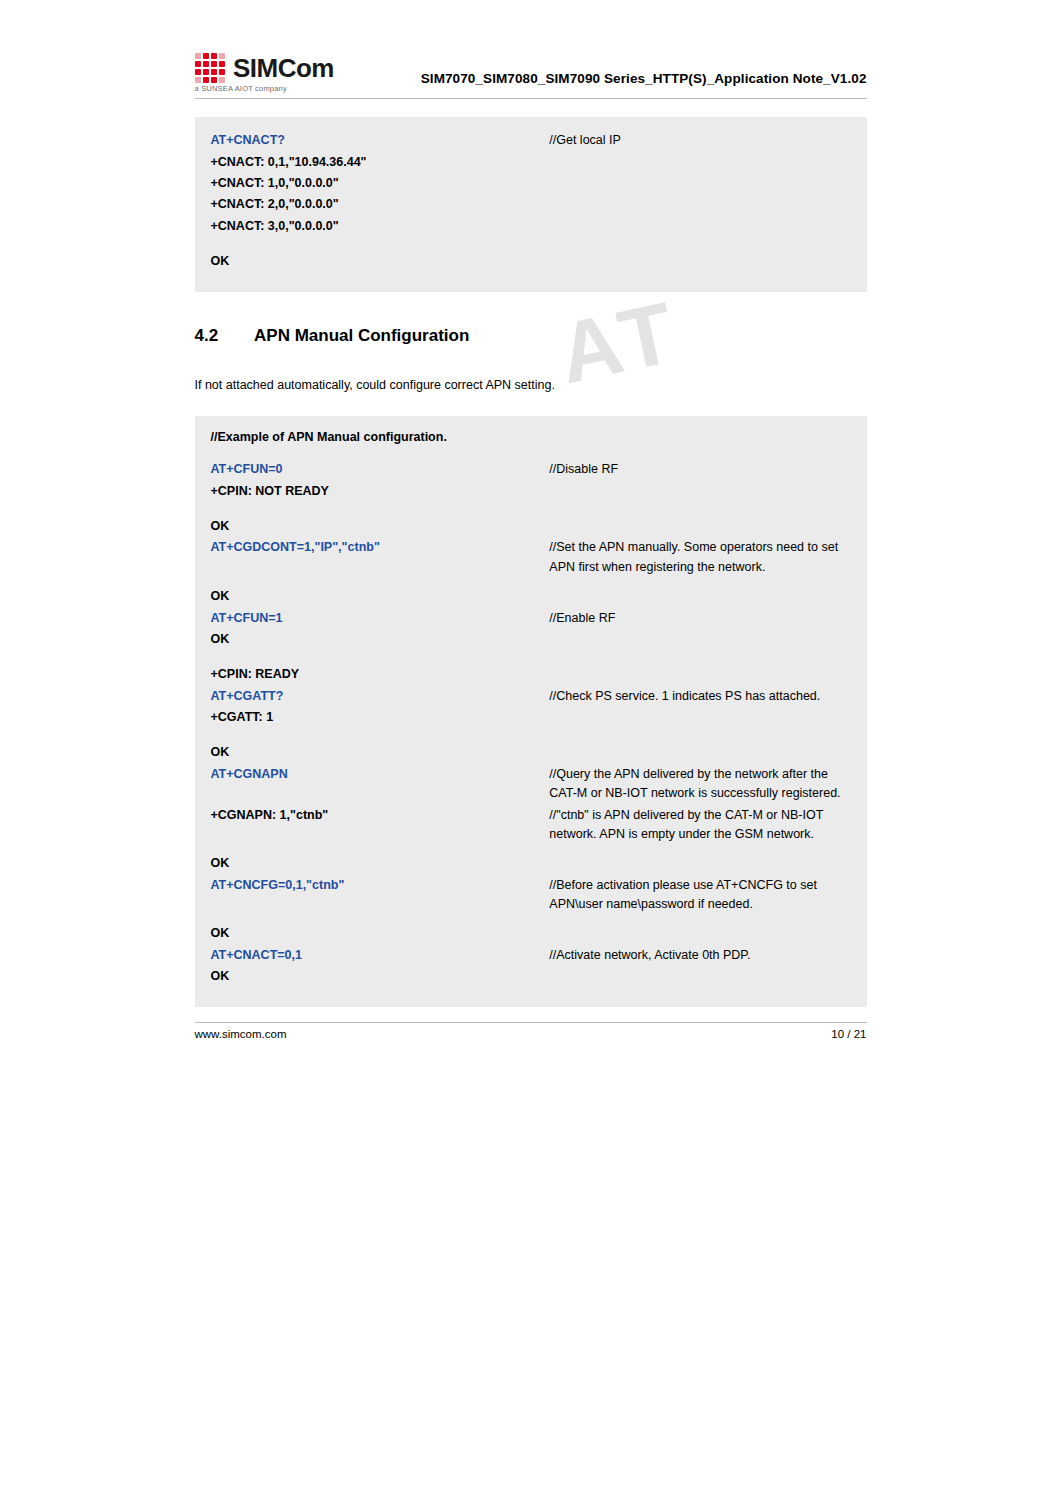AT
SIMCom
a SUNSEA AIOT company
SIM7070_SIM7080_SIM7090 Series_HTTP(S)_Application Note_V1.02
AT+CNACT?
//Get local IP
+CNACT: 0,1,"10.94.36.44"
+CNACT: 1,0,"0.0.0.0"
+CNACT: 2,0,"0.0.0.0"
+CNACT: 3,0,"0.0.0.0"
OK
4.2 APN Manual Configuration
If not attached automatically, could configure correct APN setting.
//Example of APN Manual configuration.
AT+CFUN=0
//Disable RF
+CPIN: NOT READY
OK
AT+CGDCONT=1,"IP","ctnb"
//Set the APN manually. Some operators need to set APN first when registering the network.
OK
AT+CFUN=1
//Enable RF
OK
+CPIN: READY
AT+CGATT?
//Check PS service. 1 indicates PS has attached.
+CGATT: 1
OK
AT+CGNAPN
//Query the APN delivered by the network after the CAT-M or NB-IOT network is successfully registered.
+CGNAPN: 1,"ctnb"
//"ctnb" is APN delivered by the CAT-M or NB-IOT network. APN is empty under the GSM network.
OK
AT+CNCFG=0,1,"ctnb"
//Before activation please use AT+CNCFG to set APN\user name\password if needed.
OK
AT+CNACT=0,1
//Activate network, Activate 0th PDP.
OK
www.simcom.com
10 / 21